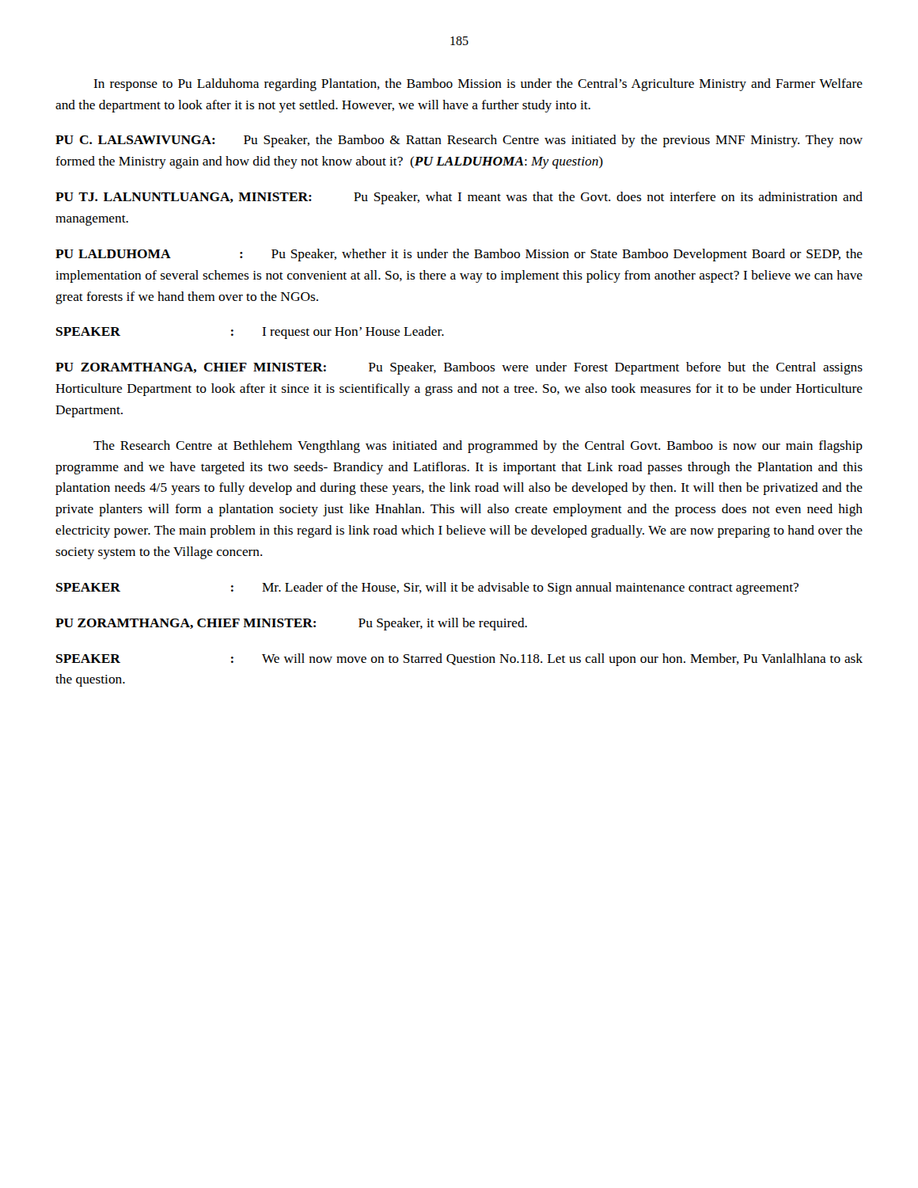185
In response to Pu Lalduhoma regarding Plantation, the Bamboo Mission is under the Central’s Agriculture Ministry and Farmer Welfare and the department to look after it is not yet settled. However, we will have a further study into it.
Pu C. Lalsawivunga:  Pu Speaker, the Bamboo & Rattan Research Centre was initiated by the previous MNF Ministry. They now formed the Ministry again and how did they not know about it? (PU LALDUHOMA: My question)
Pu TJ. Lalnuntluanga, Minister:   Pu Speaker, what I meant was that the Govt. does not interfere on its administration and management.
Pu Lalduhoma     :  Pu Speaker, whether it is under the Bamboo Mission or State Bamboo Development Board or SEDP, the implementation of several schemes is not convenient at all. So, is there a way to implement this policy from another aspect? I believe we can have great forests if we hand them over to the NGOs.
Speaker        :  I request our Hon’ House Leader.
Pu Zoramthanga, Chief Minister:   Pu Speaker, Bamboos were under Forest Department before but the Central assigns Horticulture Department to look after it since it is scientifically a grass and not a tree. So, we also took measures for it to be under Horticulture Department.
The Research Centre at Bethlehem Vengthlang was initiated and programmed by the Central Govt. Bamboo is now our main flagship programme and we have targeted its two seeds- Brandicy and Latifloras. It is important that Link road passes through the Plantation and this plantation needs 4/5 years to fully develop and during these years, the link road will also be developed by then. It will then be privatized and the private planters will form a plantation society just like Hnahlan. This will also create employment and the process does not even need high electricity power. The main problem in this regard is link road which I believe will be developed gradually. We are now preparing to hand over the society system to the Village concern.
Speaker        :  Mr. Leader of the House, Sir, will it be advisable to Sign annual maintenance contract agreement?
Pu Zoramthanga, Chief Minister:   Pu Speaker, it will be required.
Speaker        :  We will now move on to Starred Question No.118. Let us call upon our hon. Member, Pu Vanlalhlana to ask the question.